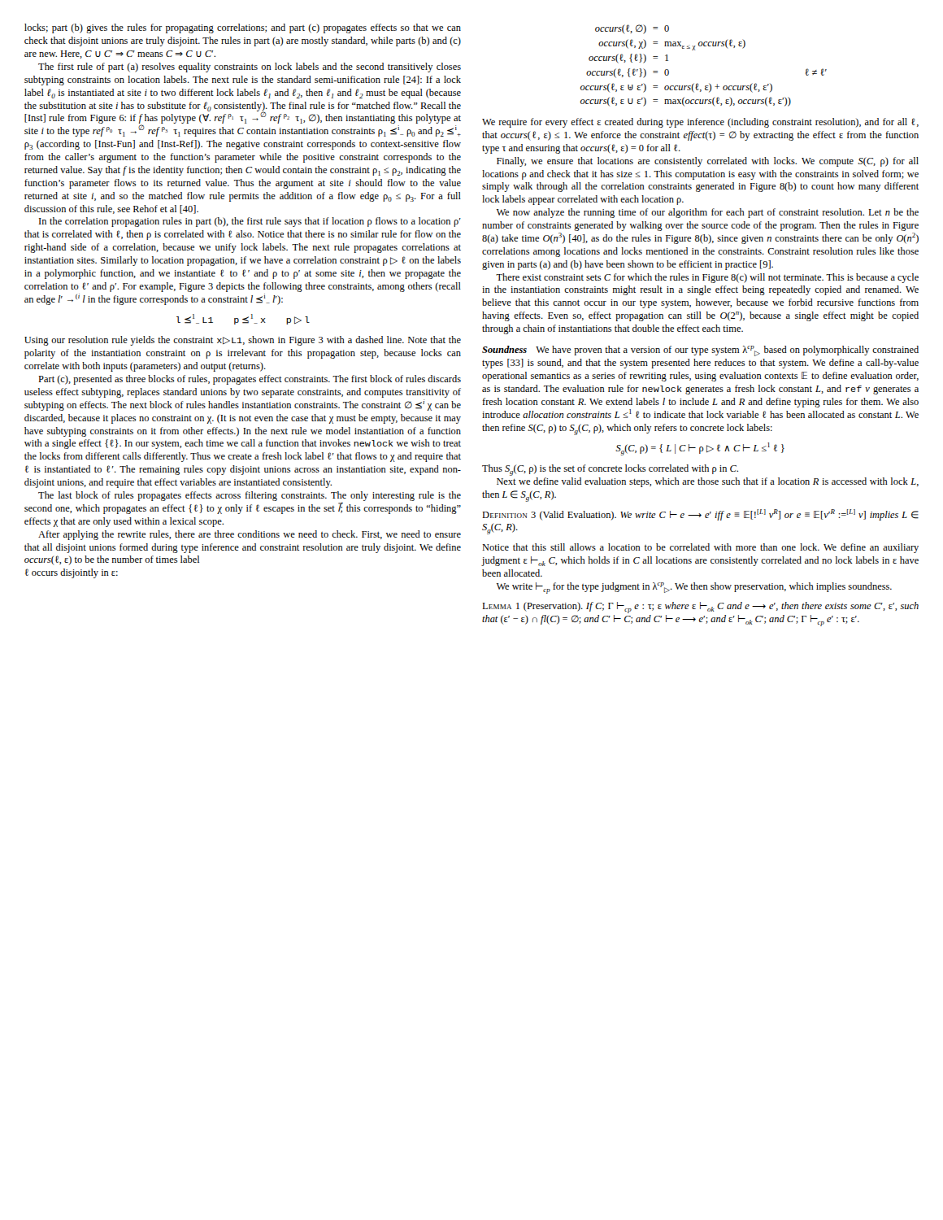locks; part (b) gives the rules for propagating correlations; and part (c) propagates effects so that we can check that disjoint unions are truly disjoint. The rules in part (a) are mostly standard, while parts (b) and (c) are new. Here, C ∪ C′ ⇒ C′ means C ⇒ C ∪ C′.
The first rule of part (a) resolves equality constraints on lock labels and the second transitively closes subtyping constraints on location labels. The next rule is the standard semi-unification rule [24]: If a lock label ℓ0 is instantiated at site i to two different lock labels ℓ1 and ℓ2, then ℓ1 and ℓ2 must be equal (because the substitution at site i has to substitute for ℓ0 consistently). The final rule is for “matched flow.” Recall the [Inst] rule from Figure 6: if f has polytype (∀. ref ρ1 τ1 →∅ ref ρ2 τ1, ∅), then instantiating this polytype at site i to the type ref ρ0 τ1 →∅ ref ρ3 τ1 requires that C contain instantiation constraints ρ1 ⪯i− ρ0 and ρ2 ⪯i+ ρ3 (according to [Inst-Fun] and [Inst-Ref]). The negative constraint corresponds to context-sensitive flow from the caller’s argument to the function’s parameter while the positive constraint corresponds to the returned value. Say that f is the identity function; then C would contain the constraint ρ1 ≤ ρ2, indicating the function’s parameter flows to its returned value. Thus the argument at site i should flow to the value returned at site i, and so the matched flow rule permits the addition of a flow edge ρ0 ≤ ρ3. For a full discussion of this rule, see Rehof et al [40].
In the correlation propagation rules in part (b), the first rule says that if location ρ flows to a location ρ′ that is correlated with ℓ, then ρ is correlated with ℓ also. Notice that there is no similar rule for flow on the right-hand side of a correlation, because we unify lock labels. The next rule propagates correlations at instantiation sites. Similarly to location propagation, if we have a correlation constraint ρ ▷ ℓ on the labels in a polymorphic function, and we instantiate ℓ to ℓ′ and ρ to ρ′ at some site i, then we propagate the correlation to ℓ′ and ρ′. For example, Figure 3 depicts the following three constraints, among others (recall an edge l′ →(i l in the figure corresponds to a constraint l ⪯i− l′):
l ⪯1− L1 p ⪯1− x p ▷ l
Using our resolution rule yields the constraint x▷L1, shown in Figure 3 with a dashed line. Note that the polarity of the instantiation constraint on ρ is irrelevant for this propagation step, because locks can correlate with both inputs (parameters) and output (returns).
Part (c), presented as three blocks of rules, propagates effect constraints. The first block of rules discards useless effect subtyping, replaces standard unions by two separate constraints, and computes transitivity of subtyping on effects. The next block of rules handles instantiation constraints. The constraint ∅ ⪯i χ can be discarded, because it places no constraint on χ. (It is not even the case that χ must be empty, because it may have subtyping constraints on it from other effects.) In the next rule we model instantiation of a function with a single effect {ℓ}. In our system, each time we call a function that invokes newlock we wish to treat the locks from different calls differently. Thus we create a fresh lock label ℓ′ that flows to χ and require that ℓ is instantiated to ℓ′. The remaining rules copy disjoint unions across an instantiation site, expand non-disjoint unions, and require that effect variables are instantiated consistently.
The last block of rules propagates effects across filtering constraints. The only interesting rule is the second one, which propagates an effect {ℓ} to χ only if ℓ escapes in the set l⃗; this corresponds to “hiding” effects χ that are only used within a lexical scope.
After applying the rewrite rules, there are three conditions we need to check. First, we need to ensure that all disjoint unions formed during type inference and constraint resolution are truly disjoint. We define occurs(ℓ, ε) to be the number of times label
ℓ occurs disjointly in ε:
| occurs (ℓ, ∅) | = | 0 | |
| occurs (ℓ, χ) | = | max ε ≤ χ occurs (ℓ, ε) | |
| occurs (ℓ, {ℓ}) | = | 1 | |
| occurs (ℓ, {ℓ′}) | = | 0 | ℓ ≠ ℓ′ |
| occurs (ℓ, ε ⊎ ε′) | = | occurs (ℓ, ε) + occurs (ℓ, ε′) | |
| occurs (ℓ, ε ∪ ε′) | = | max( occurs (ℓ, ε), occurs (ℓ, ε′)) | |
We require for every effect ε created during type inference (including constraint resolution), and for all ℓ, that occurs(ℓ, ε) ≤ 1. We enforce the constraint effect(τ) = ∅ by extracting the effect ε from the function type τ and ensuring that occurs(ℓ, ε) = 0 for all ℓ.
Finally, we ensure that locations are consistently correlated with locks. We compute S(C, ρ) for all locations ρ and check that it has size ≤ 1. This computation is easy with the constraints in solved form; we simply walk through all the correlation constraints generated in Figure 8(b) to count how many different lock labels appear correlated with each location ρ.
We now analyze the running time of our algorithm for each part of constraint resolution. Let n be the number of constraints generated by walking over the source code of the program. Then the rules in Figure 8(a) take time O(n3) [40], as do the rules in Figure 8(b), since given n constraints there can be only O(n2) correlations among locations and locks mentioned in the constraints. Constraint resolution rules like those given in parts (a) and (b) have been shown to be efficient in practice [9].
There exist constraint sets C for which the rules in Figure 8(c) will not terminate. This is because a cycle in the instantiation constraints might result in a single effect being repeatedly copied and renamed. We believe that this cannot occur in our type system, however, because we forbid recursive functions from having effects. Even so, effect propagation can still be O(2n), because a single effect might be copied through a chain of instantiations that double the effect each time.
Soundness We have proven that a version of our type system λcp▷ based on polymorphically constrained types [33] is sound, and that the system presented here reduces to that system. We define a call-by-value operational semantics as a series of rewriting rules, using evaluation contexts 𝔼 to define evaluation order, as is standard. The evaluation rule for newlock generates a fresh lock constant L, and ref v generates a fresh location constant R. We extend labels l to include L and R and define typing rules for them. We also introduce allocation constraints L ≤1 ℓ to indicate that lock variable ℓ has been allocated as constant L. We then refine S(C, ρ) to Sg(C, ρ), which only refers to concrete lock labels:
Sg(C, ρ) = { L | C ⊢ ρ ▷ ℓ ∧ C ⊢ L ≤1 ℓ }
Thus Sg(C, ρ) is the set of concrete locks correlated with ρ in C.
Next we define valid evaluation steps, which are those such that if a location R is accessed with lock L, then L ∈ Sg(C, R).
Definition 3 (Valid Evaluation). We write C ⊢ e ⟶ e′ iff e ≡ 𝔼[![L] vR] or e ≡ 𝔼[v′R :=[L] v] implies L ∈ Sg(C, R).
Notice that this still allows a location to be correlated with more than one lock. We define an auxiliary judgment ε ⊢ok C, which holds if in C all locations are consistently correlated and no lock labels in ε have been allocated.
We write ⊢cp for the type judgment in λcp▷. We then show preservation, which implies soundness.
Lemma 1 (Preservation). If C; Γ ⊢cp e : τ; ε where ε ⊢ok C and e ⟶ e′, then there exists some C′, ε′, such that (ε′ − ε) ∩ fl(C) = ∅; and C′ ⊢ C; and C′ ⊢ e ⟶ e′; and ε′ ⊢ok C′; and C′; Γ ⊢cp e′ : τ; ε′.